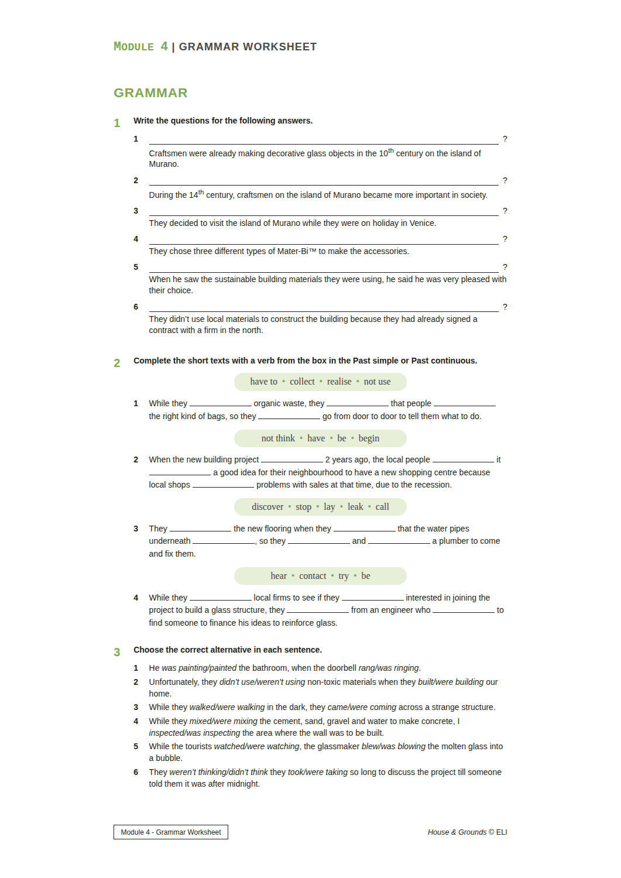MODULE 4 | GRAMMAR WORKSHEET
GRAMMAR
1
Write the questions for the following answers.
?
Craftsmen were already making decorative glass objects in the 10th century on the island of Murano.
?
During the 14th century, craftsmen on the island of Murano became more important in society.
?
They decided to visit the island of Murano while they were on holiday in Venice.
?
They chose three different types of Mater-Bi™ to make the accessories.
?
When he saw the sustainable building materials they were using, he said he was very pleased with their choice.
?
They didn’t use local materials to construct the building because they had already signed a contract with a firm in the north.
2
Complete the short texts with a verb from the box in the Past simple or Past continuous.
have to • collect • realise • not use
While they organic waste, they that people the right kind of bags, so they go from door to door to tell them what to do.
not think • have • be • begin
When the new building project 2 years ago, the local people it a good idea for their neighbourhood to have a new shopping centre because local shops problems with sales at that time, due to the recession.
discover • stop • lay • leak • call
They the new flooring when they that the water pipes underneath , so they and a plumber to come and fix them.
hear • contact • try • be
While they local firms to see if they interested in joining the project to build a glass structure, they from an engineer who to find someone to finance his ideas to reinforce glass.
3
Choose the correct alternative in each sentence.
He was painting/painted the bathroom, when the doorbell rang/was ringing.
Unfortunately, they didn’t use/weren’t using non-toxic materials when they built/were building our home.
While they walked/were walking in the dark, they came/were coming across a strange structure.
While they mixed/were mixing the cement, sand, gravel and water to make concrete, I inspected/was inspecting the area where the wall was to be built.
While the tourists watched/were watching, the glassmaker blew/was blowing the molten glass into a bubble.
They weren’t thinking/didn’t think they took/were taking so long to discuss the project till someone told them it was after midnight.
Module 4 - Grammar Worksheet
House & Grounds © ELI